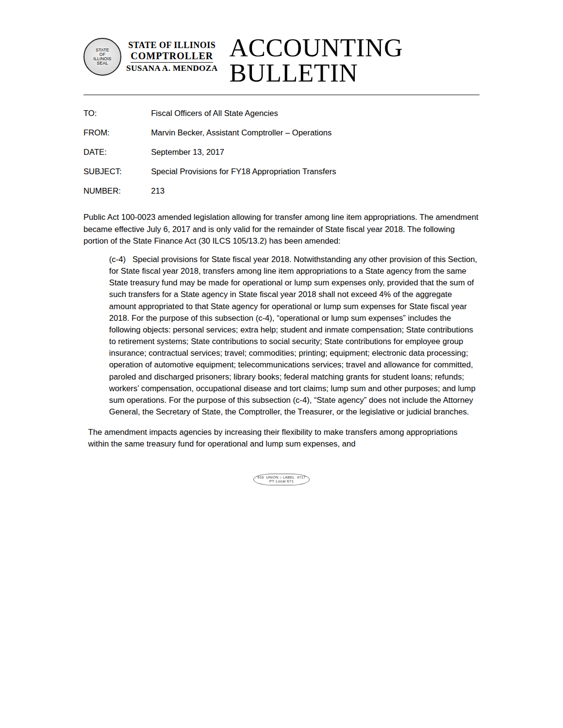STATE
OF
ILLINOIS
SEAL
STATE OF ILLINOIS
COMPTROLLER
SUSANA A. MENDOZA
ACCOUNTING BULLETIN
TO:
Fiscal Officers of All State Agencies
FROM:
Marvin Becker, Assistant Comptroller – Operations
DATE:
September 13, 2017
SUBJECT:
Special Provisions for FY18 Appropriation Transfers
NUMBER:
213
Public Act 100-0023 amended legislation allowing for transfer among line item appropriations. The amendment became effective July 6, 2017 and is only valid for the remainder of State fiscal year 2018. The following portion of the State Finance Act (30 ILCS 105/13.2) has been amended:
(c-4) Special provisions for State fiscal year 2018. Notwithstanding any other provision of this Section, for State fiscal year 2018, transfers among line item appropriations to a State agency from the same State treasury fund may be made for operational or lump sum expenses only, provided that the sum of such transfers for a State agency in State fiscal year 2018 shall not exceed 4% of the aggregate amount appropriated to that State agency for operational or lump sum expenses for State fiscal year 2018. For the purpose of this subsection (c-4), “operational or lump sum expenses” includes the following objects: personal services; extra help; student and inmate compensation; State contributions to retirement systems; State contributions to social security; State contributions for employee group insurance; contractual services; travel; commodities; printing; equipment; electronic data processing; operation of automotive equipment; telecommunications services; travel and allowance for committed, paroled and discharged prisoners; library books; federal matching grants for student loans; refunds; workers’ compensation, occupational disease and tort claims; lump sum and other purposes; and lump sum operations. For the purpose of this subsection (c-4), “State agency” does not include the Attorney General, the Secretary of State, the Comptroller, the Treasurer, or the legislative or judicial branches.
The amendment impacts agencies by increasing their flexibility to make transfers among appropriations within the same treasury fund for operational and lump sum expenses, and
916 UNION ○ LABEL 4717PT Local 671